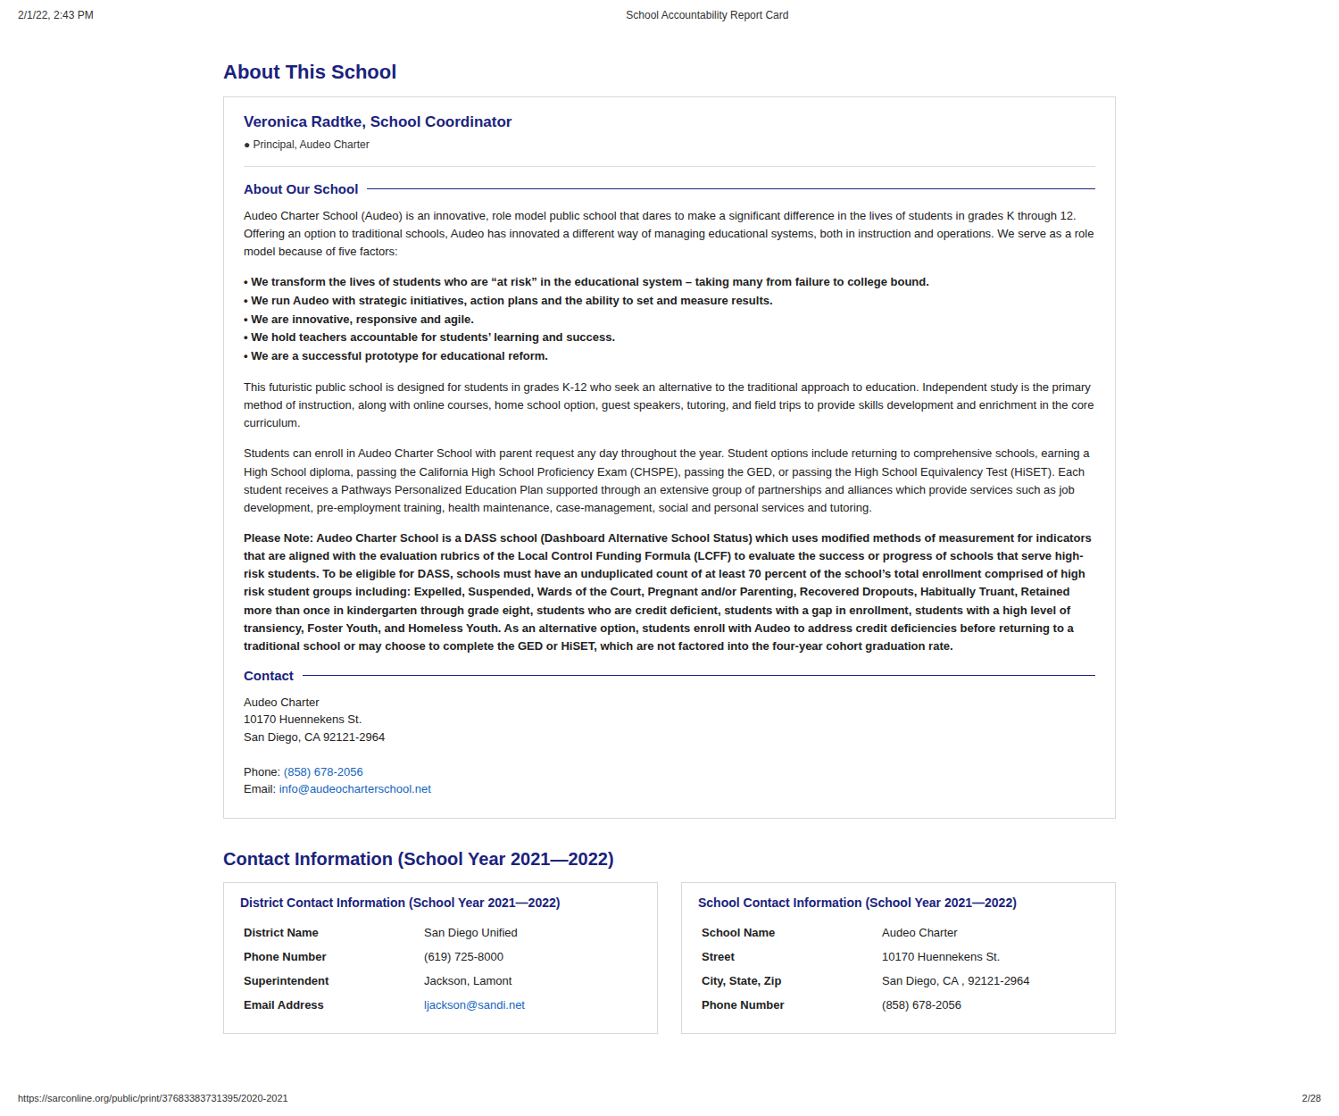2/1/22, 2:43 PM
School Accountability Report Card
About This School
Veronica Radtke, School Coordinator
● Principal, Audeo Charter
About Our School
Audeo Charter School (Audeo) is an innovative, role model public school that dares to make a significant difference in the lives of students in grades K through 12. Offering an option to traditional schools, Audeo has innovated a different way of managing educational systems, both in instruction and operations. We serve as a role model because of five factors:
• We transform the lives of students who are “at risk” in the educational system – taking many from failure to college bound.
• We run Audeo with strategic initiatives, action plans and the ability to set and measure results.
• We are innovative, responsive and agile.
• We hold teachers accountable for students’ learning and success.
• We are a successful prototype for educational reform.
This futuristic public school is designed for students in grades K-12 who seek an alternative to the traditional approach to education. Independent study is the primary method of instruction, along with online courses, home school option, guest speakers, tutoring, and field trips to provide skills development and enrichment in the core curriculum.
Students can enroll in Audeo Charter School with parent request any day throughout the year. Student options include returning to comprehensive schools, earning a High School diploma, passing the California High School Proficiency Exam (CHSPE), passing the GED, or passing the High School Equivalency Test (HiSET). Each student receives a Pathways Personalized Education Plan supported through an extensive group of partnerships and alliances which provide services such as job development, pre-employment training, health maintenance, case-management, social and personal services and tutoring.
Please Note: Audeo Charter School is a DASS school (Dashboard Alternative School Status) which uses modified methods of measurement for indicators that are aligned with the evaluation rubrics of the Local Control Funding Formula (LCFF) to evaluate the success or progress of schools that serve high-risk students. To be eligible for DASS, schools must have an unduplicated count of at least 70 percent of the school’s total enrollment comprised of high risk student groups including: Expelled, Suspended, Wards of the Court, Pregnant and/or Parenting, Recovered Dropouts, Habitually Truant, Retained more than once in kindergarten through grade eight, students who are credit deficient, students with a gap in enrollment, students with a high level of transiency, Foster Youth, and Homeless Youth. As an alternative option, students enroll with Audeo to address credit deficiencies before returning to a traditional school or may choose to complete the GED or HiSET, which are not factored into the four-year cohort graduation rate.
Contact
Audeo Charter
10170 Huennekens St.
San Diego, CA 92121-2964
Phone: (858) 678-2056
Email: info@audeocharterschool.net
Contact Information (School Year 2021—2022)
District Contact Information (School Year 2021—2022)
| District Name | San Diego Unified |
| Phone Number | (619) 725-8000 |
| Superintendent | Jackson, Lamont |
| Email Address | ljackson@sandi.net |
School Contact Information (School Year 2021—2022)
| School Name | Audeo Charter |
| Street | 10170 Huennekens St. |
| City, State, Zip | San Diego, CA , 92121-2964 |
| Phone Number | (858) 678-2056 |
https://sarconline.org/public/print/37683383731395/2020-2021
2/28